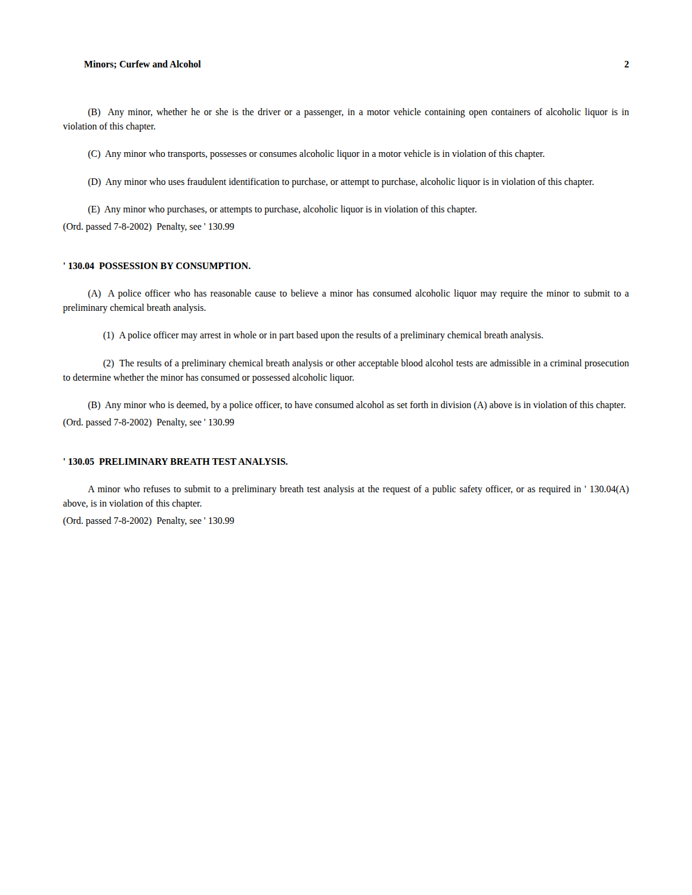Minors; Curfew and Alcohol 2
(B) Any minor, whether he or she is the driver or a passenger, in a motor vehicle containing open containers of alcoholic liquor is in violation of this chapter.
(C) Any minor who transports, possesses or consumes alcoholic liquor in a motor vehicle is in violation of this chapter.
(D) Any minor who uses fraudulent identification to purchase, or attempt to purchase, alcoholic liquor is in violation of this chapter.
(E) Any minor who purchases, or attempts to purchase, alcoholic liquor is in violation of this chapter.
(Ord. passed 7-8-2002) Penalty, see ' 130.99
' 130.04 POSSESSION BY CONSUMPTION.
(A) A police officer who has reasonable cause to believe a minor has consumed alcoholic liquor may require the minor to submit to a preliminary chemical breath analysis.
(1) A police officer may arrest in whole or in part based upon the results of a preliminary chemical breath analysis.
(2) The results of a preliminary chemical breath analysis or other acceptable blood alcohol tests are admissible in a criminal prosecution to determine whether the minor has consumed or possessed alcoholic liquor.
(B) Any minor who is deemed, by a police officer, to have consumed alcohol as set forth in division (A) above is in violation of this chapter.
(Ord. passed 7-8-2002) Penalty, see ' 130.99
' 130.05 PRELIMINARY BREATH TEST ANALYSIS.
A minor who refuses to submit to a preliminary breath test analysis at the request of a public safety officer, or as required in ' 130.04(A) above, is in violation of this chapter.
(Ord. passed 7-8-2002) Penalty, see ' 130.99